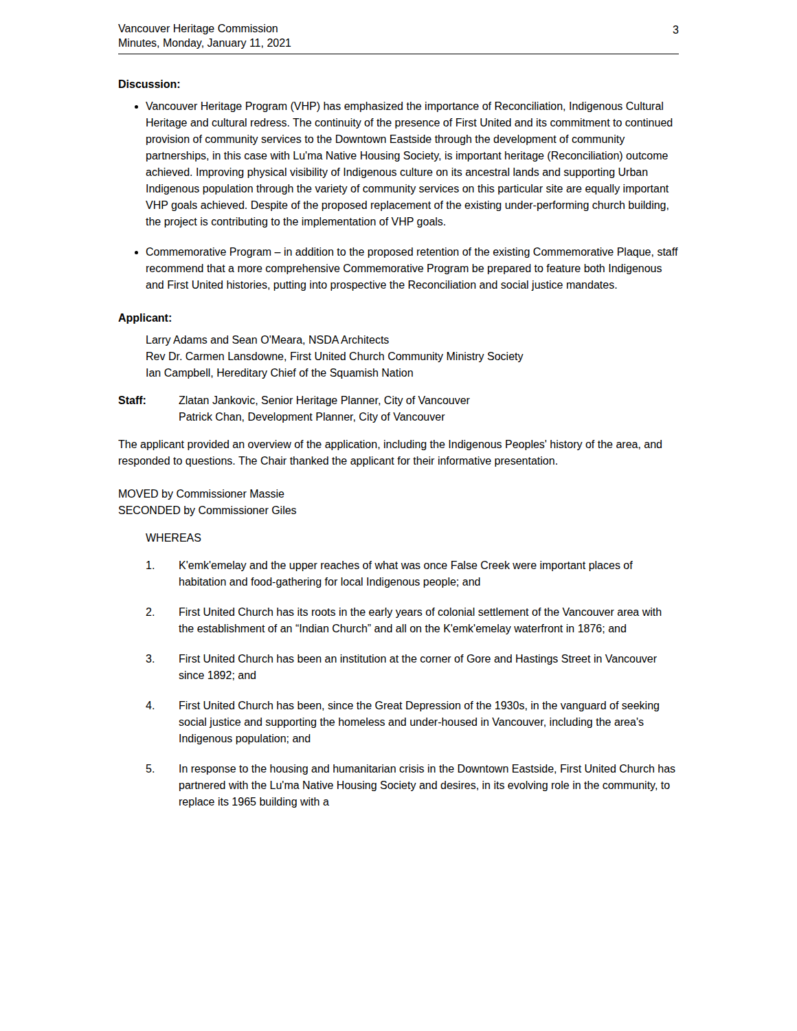Vancouver Heritage Commission
Minutes, Monday, January 11, 2021
3
Discussion:
Vancouver Heritage Program (VHP) has emphasized the importance of Reconciliation, Indigenous Cultural Heritage and cultural redress. The continuity of the presence of First United and its commitment to continued provision of community services to the Downtown Eastside through the development of community partnerships, in this case with Lu'ma Native Housing Society, is important heritage (Reconciliation) outcome achieved. Improving physical visibility of Indigenous culture on its ancestral lands and supporting Urban Indigenous population through the variety of community services on this particular site are equally important VHP goals achieved. Despite of the proposed replacement of the existing under-performing church building, the project is contributing to the implementation of VHP goals.
Commemorative Program – in addition to the proposed retention of the existing Commemorative Plaque, staff recommend that a more comprehensive Commemorative Program be prepared to feature both Indigenous and First United histories, putting into prospective the Reconciliation and social justice mandates.
Applicant:
Larry Adams and Sean O'Meara, NSDA Architects
Rev Dr. Carmen Lansdowne, First United Church Community Ministry Society
Ian Campbell, Hereditary Chief of the Squamish Nation
Staff:
Zlatan Jankovic, Senior Heritage Planner, City of Vancouver
Patrick Chan, Development Planner, City of Vancouver
The applicant provided an overview of the application, including the Indigenous Peoples' history of the area, and responded to questions. The Chair thanked the applicant for their informative presentation.
MOVED by Commissioner Massie
SECONDED by Commissioner Giles
WHEREAS
K'emk'emelay and the upper reaches of what was once False Creek were important places of habitation and food-gathering for local Indigenous people; and
First United Church has its roots in the early years of colonial settlement of the Vancouver area with the establishment of an “Indian Church” and all on the K'emk'emelay waterfront in 1876; and
First United Church has been an institution at the corner of Gore and Hastings Street in Vancouver since 1892; and
First United Church has been, since the Great Depression of the 1930s, in the vanguard of seeking social justice and supporting the homeless and under-housed in Vancouver, including the area's Indigenous population; and
In response to the housing and humanitarian crisis in the Downtown Eastside, First United Church has partnered with the Lu'ma Native Housing Society and desires, in its evolving role in the community, to replace its 1965 building with a